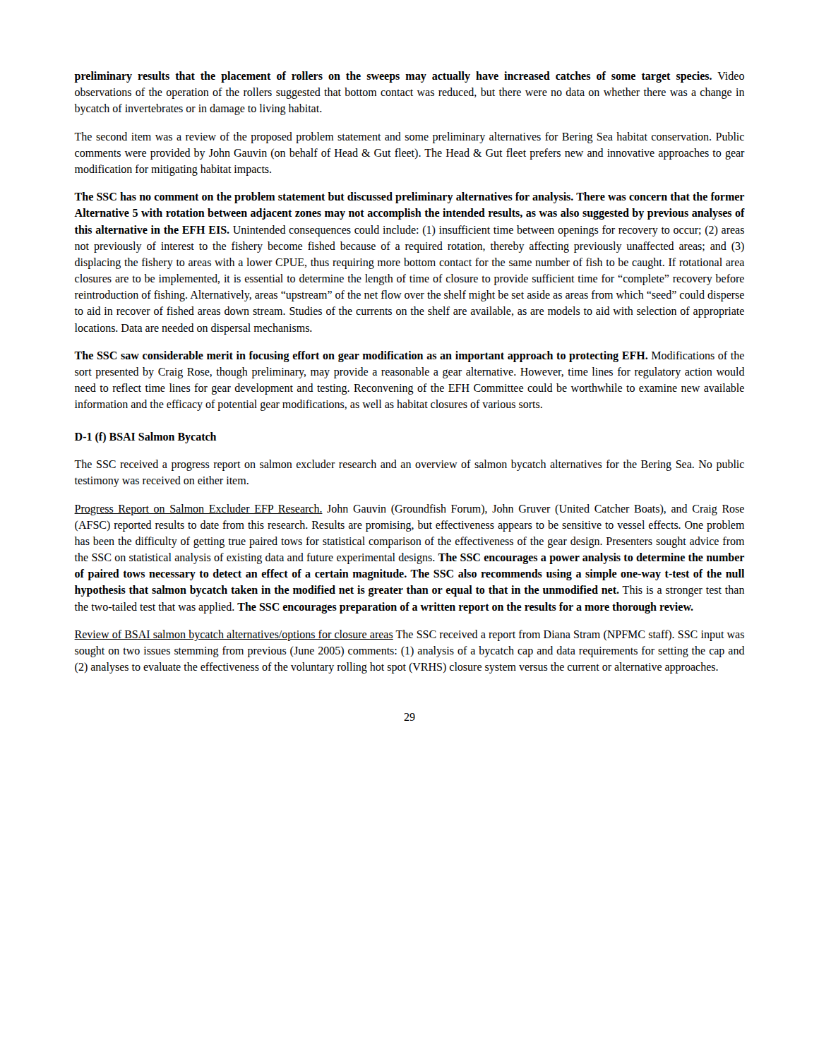preliminary results that the placement of rollers on the sweeps may actually have increased catches of some target species. Video observations of the operation of the rollers suggested that bottom contact was reduced, but there were no data on whether there was a change in bycatch of invertebrates or in damage to living habitat.
The second item was a review of the proposed problem statement and some preliminary alternatives for Bering Sea habitat conservation. Public comments were provided by John Gauvin (on behalf of Head & Gut fleet). The Head & Gut fleet prefers new and innovative approaches to gear modification for mitigating habitat impacts.
The SSC has no comment on the problem statement but discussed preliminary alternatives for analysis. There was concern that the former Alternative 5 with rotation between adjacent zones may not accomplish the intended results, as was also suggested by previous analyses of this alternative in the EFH EIS. Unintended consequences could include: (1) insufficient time between openings for recovery to occur; (2) areas not previously of interest to the fishery become fished because of a required rotation, thereby affecting previously unaffected areas; and (3) displacing the fishery to areas with a lower CPUE, thus requiring more bottom contact for the same number of fish to be caught. If rotational area closures are to be implemented, it is essential to determine the length of time of closure to provide sufficient time for “complete” recovery before reintroduction of fishing. Alternatively, areas “upstream” of the net flow over the shelf might be set aside as areas from which “seed” could disperse to aid in recover of fished areas down stream. Studies of the currents on the shelf are available, as are models to aid with selection of appropriate locations. Data are needed on dispersal mechanisms.
The SSC saw considerable merit in focusing effort on gear modification as an important approach to protecting EFH. Modifications of the sort presented by Craig Rose, though preliminary, may provide a reasonable a gear alternative. However, time lines for regulatory action would need to reflect time lines for gear development and testing. Reconvening of the EFH Committee could be worthwhile to examine new available information and the efficacy of potential gear modifications, as well as habitat closures of various sorts.
D-1 (f) BSAI Salmon Bycatch
The SSC received a progress report on salmon excluder research and an overview of salmon bycatch alternatives for the Bering Sea. No public testimony was received on either item.
Progress Report on Salmon Excluder EFP Research. John Gauvin (Groundfish Forum), John Gruver (United Catcher Boats), and Craig Rose (AFSC) reported results to date from this research. Results are promising, but effectiveness appears to be sensitive to vessel effects. One problem has been the difficulty of getting true paired tows for statistical comparison of the effectiveness of the gear design. Presenters sought advice from the SSC on statistical analysis of existing data and future experimental designs. The SSC encourages a power analysis to determine the number of paired tows necessary to detect an effect of a certain magnitude. The SSC also recommends using a simple one-way t-test of the null hypothesis that salmon bycatch taken in the modified net is greater than or equal to that in the unmodified net. This is a stronger test than the two-tailed test that was applied. The SSC encourages preparation of a written report on the results for a more thorough review.
Review of BSAI salmon bycatch alternatives/options for closure areas The SSC received a report from Diana Stram (NPFMC staff). SSC input was sought on two issues stemming from previous (June 2005) comments: (1) analysis of a bycatch cap and data requirements for setting the cap and (2) analyses to evaluate the effectiveness of the voluntary rolling hot spot (VRHS) closure system versus the current or alternative approaches.
29